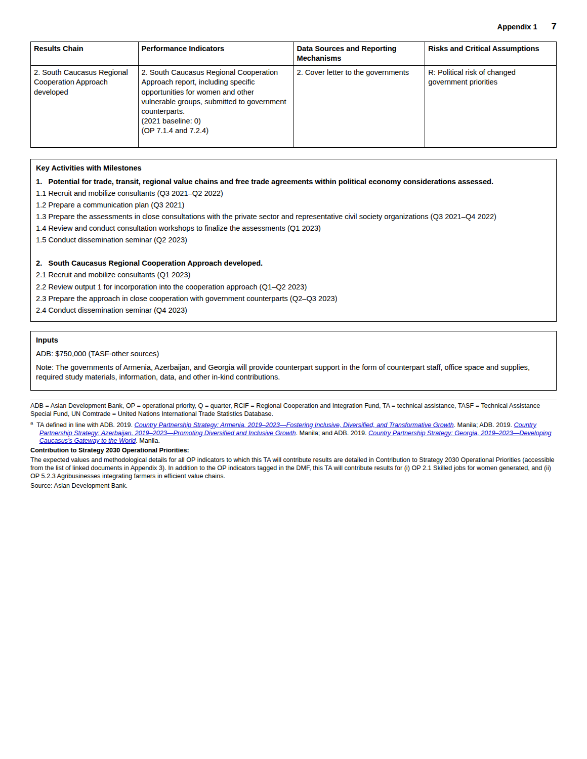Appendix 17
| Results Chain | Performance Indicators | Data Sources and Reporting Mechanisms | Risks and Critical Assumptions |
| --- | --- | --- | --- |
| 2. South Caucasus Regional Cooperation Approach developed | 2. South Caucasus Regional Cooperation Approach report, including specific opportunities for women and other vulnerable groups, submitted to government counterparts. (2021 baseline: 0) (OP 7.1.4 and 7.2.4) | 2. Cover letter to the governments | R: Political risk of changed government priorities |
Key Activities with Milestones
1. Potential for trade, transit, regional value chains and free trade agreements within political economy considerations assessed.
1.1 Recruit and mobilize consultants (Q3 2021–Q2 2022)
1.2 Prepare a communication plan (Q3 2021)
1.3 Prepare the assessments in close consultations with the private sector and representative civil society organizations (Q3 2021–Q4 2022)
1.4 Review and conduct consultation workshops to finalize the assessments (Q1 2023)
1.5 Conduct dissemination seminar (Q2 2023)
2. South Caucasus Regional Cooperation Approach developed.
2.1 Recruit and mobilize consultants (Q1 2023)
2.2 Review output 1 for incorporation into the cooperation approach (Q1–Q2 2023)
2.3 Prepare the approach in close cooperation with government counterparts (Q2–Q3 2023)
2.4 Conduct dissemination seminar (Q4 2023)
Inputs
ADB: $750,000 (TASF-other sources)
Note: The governments of Armenia, Azerbaijan, and Georgia will provide counterpart support in the form of counterpart staff, office space and supplies, required study materials, information, data, and other in-kind contributions.
ADB = Asian Development Bank, OP = operational priority, Q = quarter, RCIF = Regional Cooperation and Integration Fund, TA = technical assistance, TASF = Technical Assistance Special Fund, UN Comtrade = United Nations International Trade Statistics Database.
a TA defined in line with ADB. 2019. Country Partnership Strategy: Armenia, 2019–2023—Fostering Inclusive, Diversified, and Transformative Growth. Manila; ADB. 2019. Country Partnership Strategy: Azerbaijan, 2019–2023—Promoting Diversified and Inclusive Growth. Manila; and ADB. 2019. Country Partnership Strategy: Georgia, 2019–2023—Developing Caucasus’s Gateway to the World. Manila.
Contribution to Strategy 2030 Operational Priorities:
The expected values and methodological details for all OP indicators to which this TA will contribute results are detailed in Contribution to Strategy 2030 Operational Priorities (accessible from the list of linked documents in Appendix 3). In addition to the OP indicators tagged in the DMF, this TA will contribute results for (i) OP 2.1 Skilled jobs for women generated, and (ii) OP 5.2.3 Agribusinesses integrating farmers in efficient value chains.
Source: Asian Development Bank.